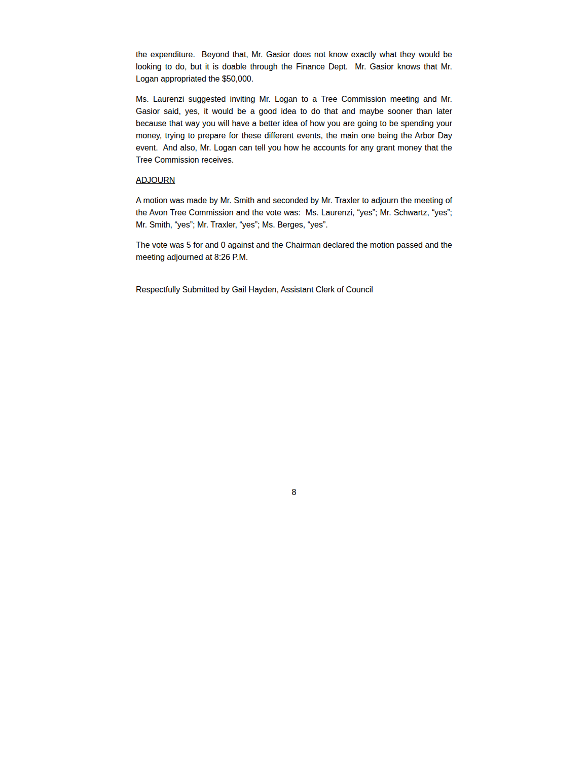the expenditure. Beyond that, Mr. Gasior does not know exactly what they would be looking to do, but it is doable through the Finance Dept. Mr. Gasior knows that Mr. Logan appropriated the $50,000.
Ms. Laurenzi suggested inviting Mr. Logan to a Tree Commission meeting and Mr. Gasior said, yes, it would be a good idea to do that and maybe sooner than later because that way you will have a better idea of how you are going to be spending your money, trying to prepare for these different events, the main one being the Arbor Day event. And also, Mr. Logan can tell you how he accounts for any grant money that the Tree Commission receives.
ADJOURN
A motion was made by Mr. Smith and seconded by Mr. Traxler to adjourn the meeting of the Avon Tree Commission and the vote was: Ms. Laurenzi, “yes”; Mr. Schwartz, “yes”; Mr. Smith, “yes”; Mr. Traxler, “yes”; Ms. Berges, “yes”.
The vote was 5 for and 0 against and the Chairman declared the motion passed and the meeting adjourned at 8:26 P.M.
Respectfully Submitted by Gail Hayden, Assistant Clerk of Council
8